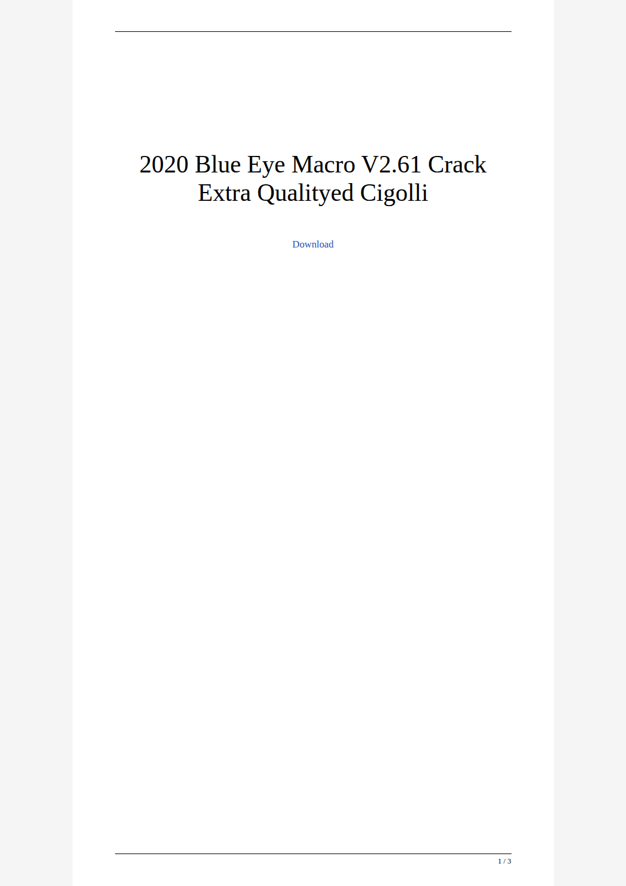2020 Blue Eye Macro V2.61 Crack Extra Qualityed Cigolli
Download
1 / 3